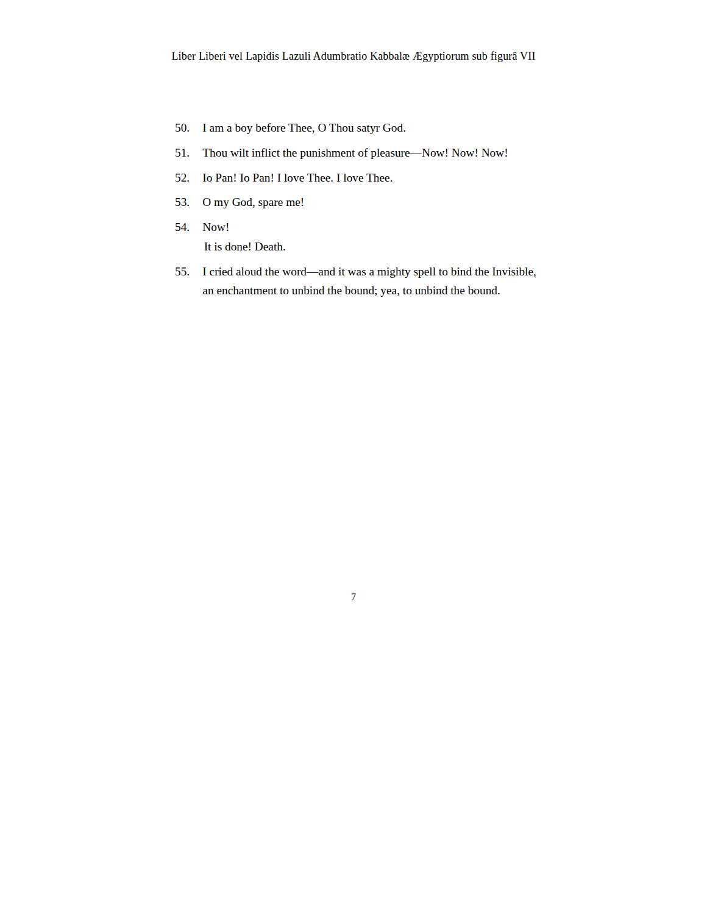Liber Liberi vel Lapidis Lazuli Adumbratio Kabbalæ Ægyptiorum sub figurâ VII
50. I am a boy before Thee, O Thou satyr God.
51. Thou wilt inflict the punishment of pleasure—Now! Now! Now!
52. Io Pan! Io Pan! I love Thee. I love Thee.
53. O my God, spare me!
54. Now!It is done! Death.
55. I cried aloud the word—and it was a mighty spell to bind the Invisible, an enchantment to unbind the bound; yea, to unbind the bound.
7